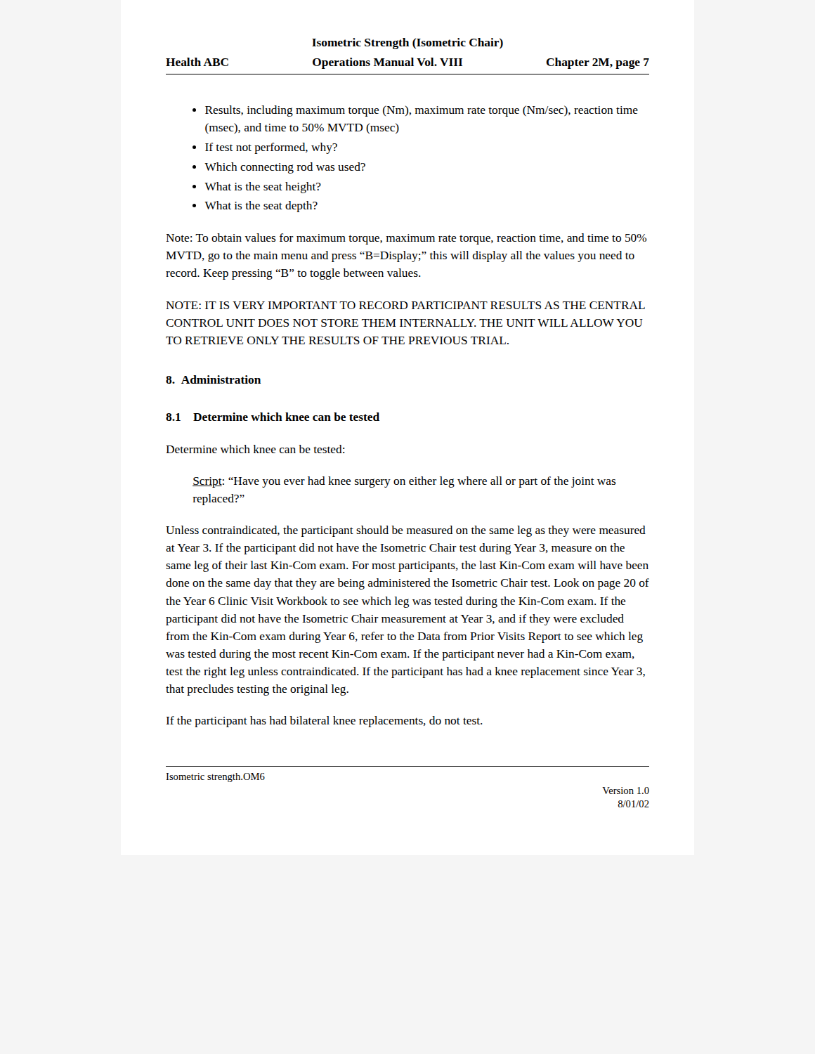Isometric Strength (Isometric Chair)
Health ABC Operations Manual Vol. VIII Chapter 2M, page 7
Results, including maximum torque (Nm), maximum rate torque (Nm/sec), reaction time (msec), and time to 50% MVTD (msec)
If test not performed, why?
Which connecting rod was used?
What is the seat height?
What is the seat depth?
Note: To obtain values for maximum torque, maximum rate torque, reaction time, and time to 50% MVTD, go to the main menu and press “B=Display;” this will display all the values you need to record. Keep pressing “B” to toggle between values.
NOTE: IT IS VERY IMPORTANT TO RECORD PARTICIPANT RESULTS AS THE CENTRAL CONTROL UNIT DOES NOT STORE THEM INTERNALLY. THE UNIT WILL ALLOW YOU TO RETRIEVE ONLY THE RESULTS OF THE PREVIOUS TRIAL.
8. Administration
8.1 Determine which knee can be tested
Determine which knee can be tested:
Script: “Have you ever had knee surgery on either leg where all or part of the joint was replaced?”
Unless contraindicated, the participant should be measured on the same leg as they were measured at Year 3. If the participant did not have the Isometric Chair test during Year 3, measure on the same leg of their last Kin-Com exam. For most participants, the last Kin-Com exam will have been done on the same day that they are being administered the Isometric Chair test. Look on page 20 of the Year 6 Clinic Visit Workbook to see which leg was tested during the Kin-Com exam. If the participant did not have the Isometric Chair measurement at Year 3, and if they were excluded from the Kin-Com exam during Year 6, refer to the Data from Prior Visits Report to see which leg was tested during the most recent Kin-Com exam. If the participant never had a Kin-Com exam, test the right leg unless contraindicated. If the participant has had a knee replacement since Year 3, that precludes testing the original leg.
If the participant has had bilateral knee replacements, do not test.
Isometric strength.OM6
Version 1.0
8/01/02